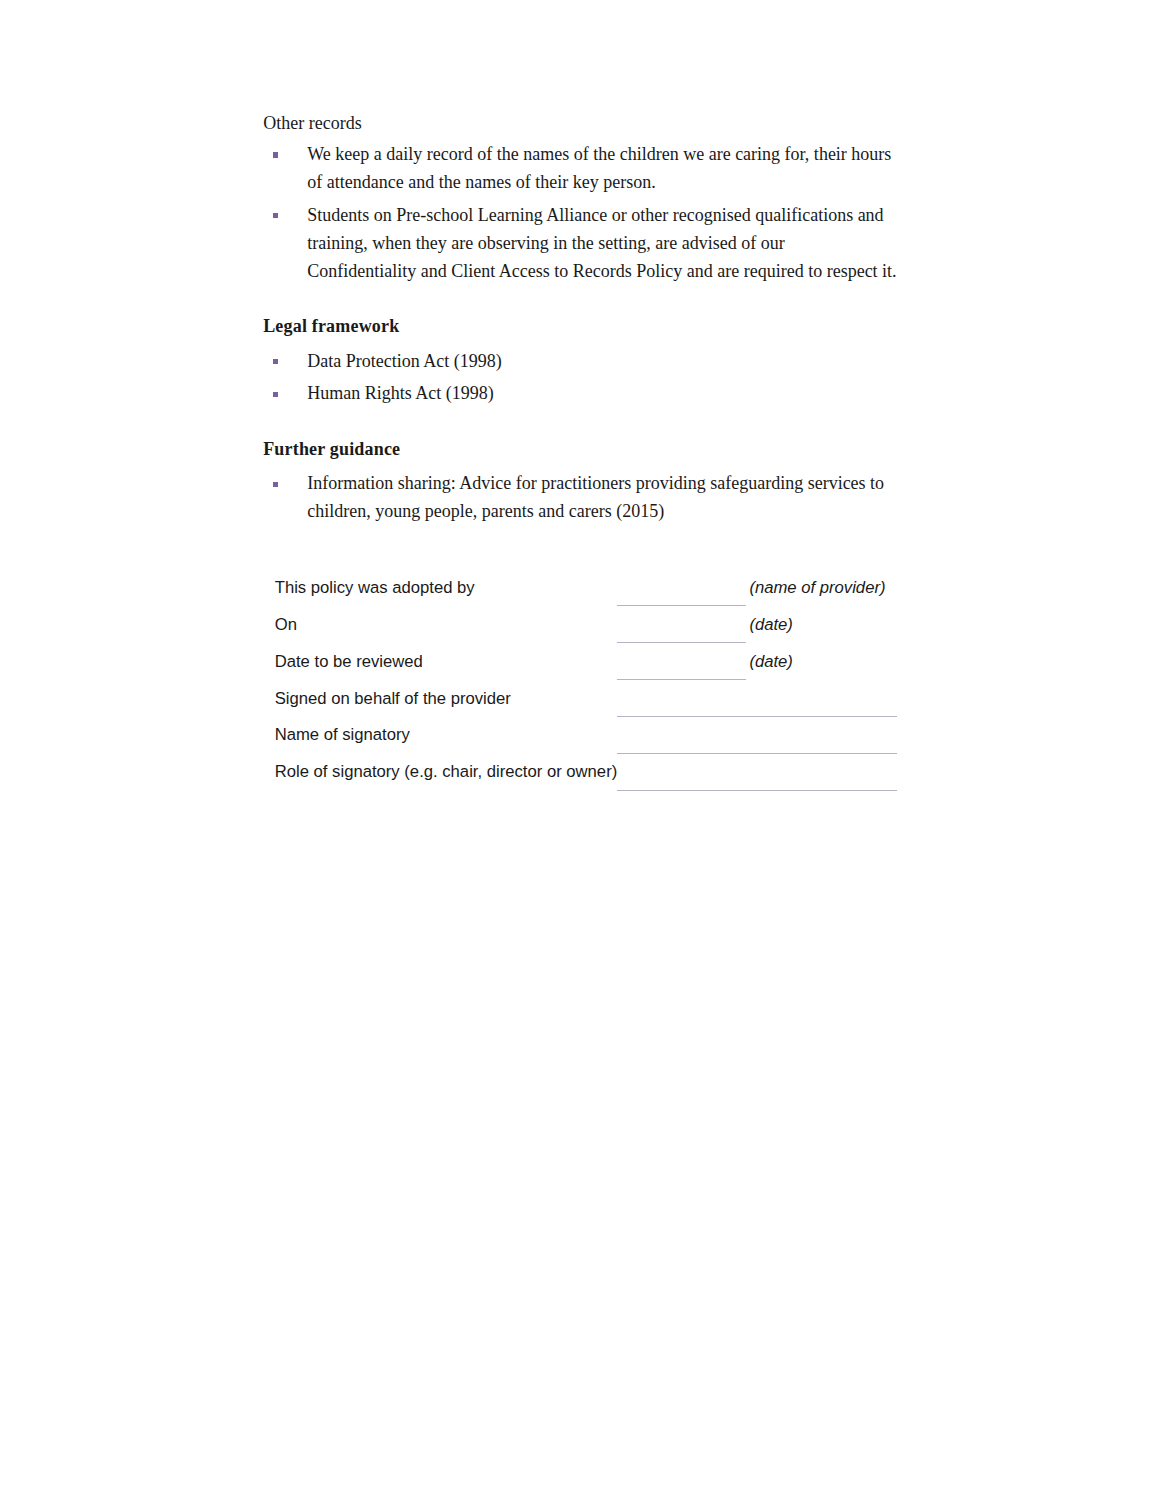Other records
We keep a daily record of the names of the children we are caring for, their hours of attendance and the names of their key person.
Students on Pre-school Learning Alliance or other recognised qualifications and training, when they are observing in the setting, are advised of our Confidentiality and Client Access to Records Policy and are required to respect it.
Legal framework
Data Protection Act (1998)
Human Rights Act (1998)
Further guidance
Information sharing: Advice for practitioners providing safeguarding services to children, young people, parents and carers (2015)
| This policy was adopted by | | (name of provider) |
| On | | (date) |
| Date to be reviewed | | (date) |
| Signed on behalf of the provider | |
| Name of signatory | |
| Role of signatory (e.g. chair, director or owner) | |